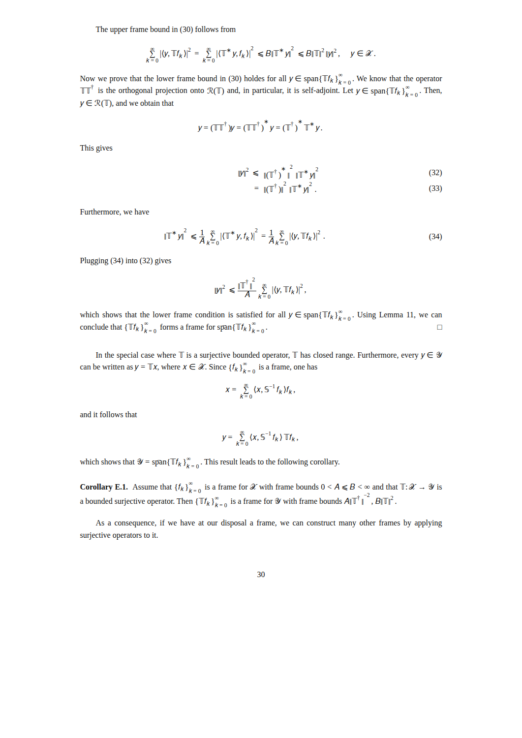The upper frame bound in (30) follows from
∑ k=0 ∞ | ⟨y,𝕋fk⟩ | 2 = ∑ k=0 ∞ | ⟨𝕋∗y,fk⟩ | 2 ⩽ B ‖𝕋∗y‖ 2 ⩽ B ‖𝕋‖ 2 ‖y‖ 2 , y∈𝒳 .
Now we prove that the lower frame bound in (30) holdes for all y∈span{𝕋fk}k=0∞. We know that the operator 𝕋𝕋† is the orthogonal projection onto ℛ(𝕋) and, in particular, it is self-adjoint. Let y∈span{𝕋fk}k=0∞. Then, y∈ℛ(𝕋), and we obtain that
y= (𝕋𝕋†)y = (𝕋𝕋†)∗y = (𝕋†)∗ 𝕋∗y .
This gives
‖y‖2 ⩽
‖(𝕋†)∗‖2 ‖𝕋∗y‖2
(32)
=
‖(𝕋†)‖2 ‖𝕋∗y‖2 .
(33)
Furthermore, we have
‖𝕋∗y‖2 ⩽ 1A ∑ k=0 ∞ |⟨𝕋∗y,fk⟩| 2 = 1A ∑ k=0 ∞ |⟨y,𝕋fk⟩| 2 .
(34)
Plugging (34) into (32) gives
‖y‖2 ⩽ ‖𝕋†‖2 A ∑ k=0 ∞ |⟨y,𝕋fk⟩| 2 ,
which shows that the lower frame condition is satisfied for all y∈span{𝕋fk}k=0∞. Using Lemma 11, we can conclude that {𝕋fk}k=0∞ forms a frame for span‾{𝕋fk}k=0∞. □
In the special case where 𝕋 is a surjective bounded operator, 𝕋 has closed range. Furthermore, every y∈𝒴 can be written as y=𝕋x, where x∈𝒳. Since {fk}k=0∞ is a frame, one has
x= ∑ k=0 ∞ ⟨x,𝕊−1fk⟩ fk ,
and it follows that
y= ∑ k=0 ∞ ⟨x,𝕊−1fk⟩ 𝕋fk ,
which shows that 𝒴=span‾{𝕋fk}k=0∞. This result leads to the following corollary.
Corollary E.1. Assume that {fk}k=0∞ is a frame for 𝒳 with frame bounds 0<A⩽B<∞ and that 𝕋:𝒳→𝒴 is a bounded surjective operator. Then {𝕋fk}k=0∞ is a frame for 𝒴 with frame bounds A‖𝕋†‖−2, B‖𝕋‖2.
As a consequence, if we have at our disposal a frame, we can construct many other frames by applying surjective operators to it.
30